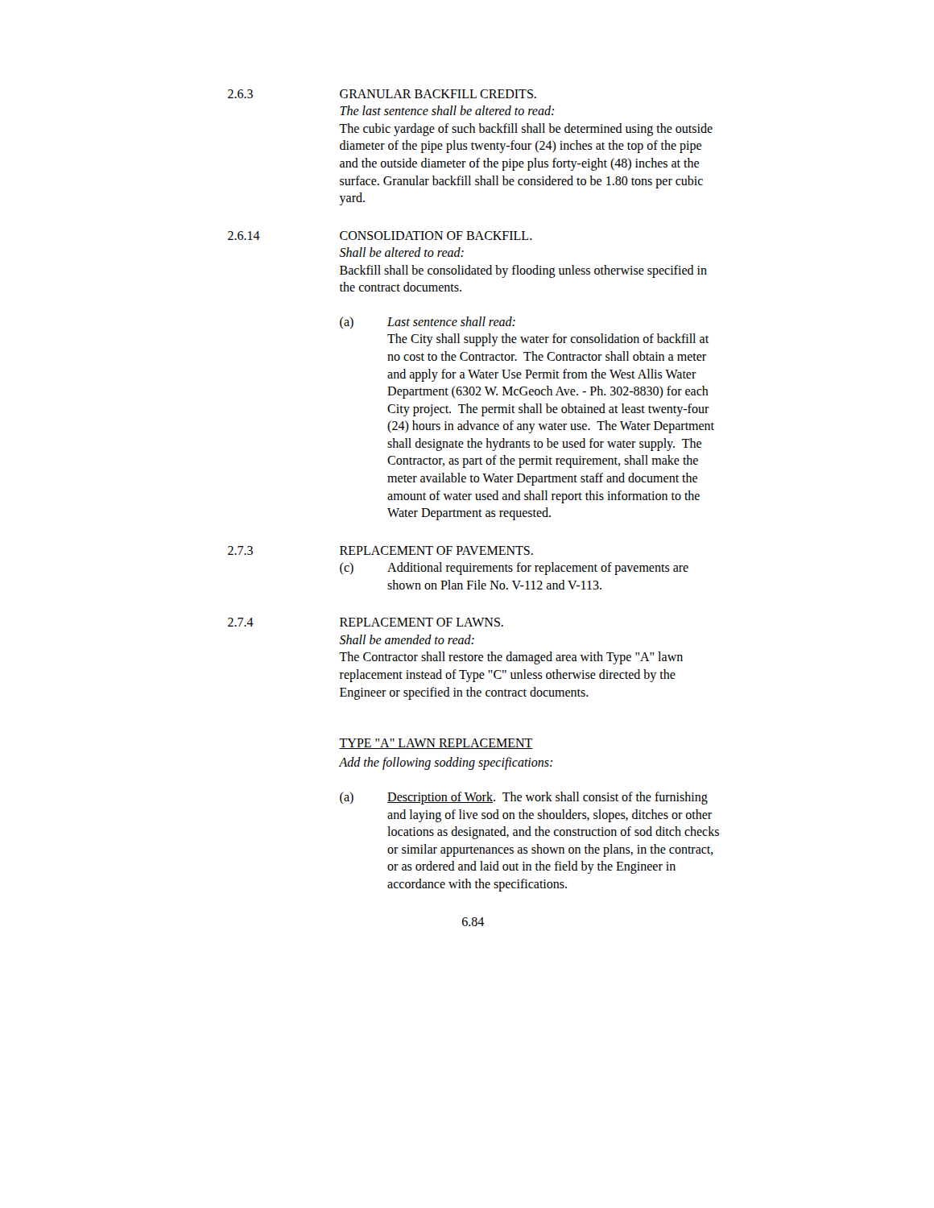2.6.3
GRANULAR BACKFILL CREDITS.
The last sentence shall be altered to read:
The cubic yardage of such backfill shall be determined using the outside diameter of the pipe plus twenty-four (24) inches at the top of the pipe and the outside diameter of the pipe plus forty-eight (48) inches at the surface. Granular backfill shall be considered to be 1.80 tons per cubic yard.
2.6.14
CONSOLIDATION OF BACKFILL.
Shall be altered to read:
Backfill shall be consolidated by flooding unless otherwise specified in the contract documents.
(a)
Last sentence shall read:
The City shall supply the water for consolidation of backfill at no cost to the Contractor. The Contractor shall obtain a meter and apply for a Water Use Permit from the West Allis Water Department (6302 W. McGeoch Ave. - Ph. 302-8830) for each City project. The permit shall be obtained at least twenty-four (24) hours in advance of any water use. The Water Department shall designate the hydrants to be used for water supply. The Contractor, as part of the permit requirement, shall make the meter available to Water Department staff and document the amount of water used and shall report this information to the Water Department as requested.
2.7.3
REPLACEMENT OF PAVEMENTS.
(c)
Additional requirements for replacement of pavements are shown on Plan File No. V-112 and V-113.
2.7.4
REPLACEMENT OF LAWNS.
Shall be amended to read:
The Contractor shall restore the damaged area with Type "A" lawn replacement instead of Type "C" unless otherwise directed by the Engineer or specified in the contract documents.
TYPE "A" LAWN REPLACEMENT
Add the following sodding specifications:
(a)
Description of Work. The work shall consist of the furnishing and laying of live sod on the shoulders, slopes, ditches or other locations as designated, and the construction of sod ditch checks or similar appurtenances as shown on the plans, in the contract, or as ordered and laid out in the field by the Engineer in accordance with the specifications.
6.84